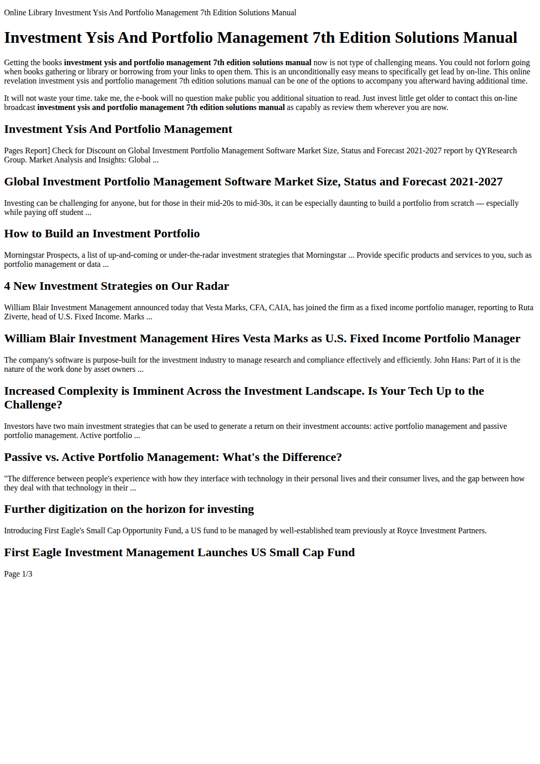Online Library Investment Ysis And Portfolio Management 7th Edition Solutions Manual
Investment Ysis And Portfolio Management 7th Edition Solutions Manual
Getting the books investment ysis and portfolio management 7th edition solutions manual now is not type of challenging means. You could not forlorn going when books gathering or library or borrowing from your links to open them. This is an unconditionally easy means to specifically get lead by on-line. This online revelation investment ysis and portfolio management 7th edition solutions manual can be one of the options to accompany you afterward having additional time.
It will not waste your time. take me, the e-book will no question make public you additional situation to read. Just invest little get older to contact this on-line broadcast investment ysis and portfolio management 7th edition solutions manual as capably as review them wherever you are now.
Investment Ysis And Portfolio Management
Pages Report] Check for Discount on Global Investment Portfolio Management Software Market Size, Status and Forecast 2021-2027 report by QYResearch Group. Market Analysis and Insights: Global ...
Global Investment Portfolio Management Software Market Size, Status and Forecast 2021-2027
Investing can be challenging for anyone, but for those in their mid-20s to mid-30s, it can be especially daunting to build a portfolio from scratch — especially while paying off student ...
How to Build an Investment Portfolio
Morningstar Prospects, a list of up-and-coming or under-the-radar investment strategies that Morningstar ... Provide specific products and services to you, such as portfolio management or data ...
4 New Investment Strategies on Our Radar
William Blair Investment Management announced today that Vesta Marks, CFA, CAIA, has joined the firm as a fixed income portfolio manager, reporting to Ruta Ziverte, head of U.S. Fixed Income. Marks ...
William Blair Investment Management Hires Vesta Marks as U.S. Fixed Income Portfolio Manager
The company's software is purpose-built for the investment industry to manage research and compliance effectively and efficiently. John Hans: Part of it is the nature of the work done by asset owners ...
Increased Complexity is Imminent Across the Investment Landscape. Is Your Tech Up to the Challenge?
Investors have two main investment strategies that can be used to generate a return on their investment accounts: active portfolio management and passive portfolio management. Active portfolio ...
Passive vs. Active Portfolio Management: What's the Difference?
"The difference between people's experience with how they interface with technology in their personal lives and their consumer lives, and the gap between how they deal with that technology in their ...
Further digitization on the horizon for investing
Introducing First Eagle's Small Cap Opportunity Fund, a US fund to be managed by well-established team previously at Royce Investment Partners.
First Eagle Investment Management Launches US Small Cap Fund
Page 1/3